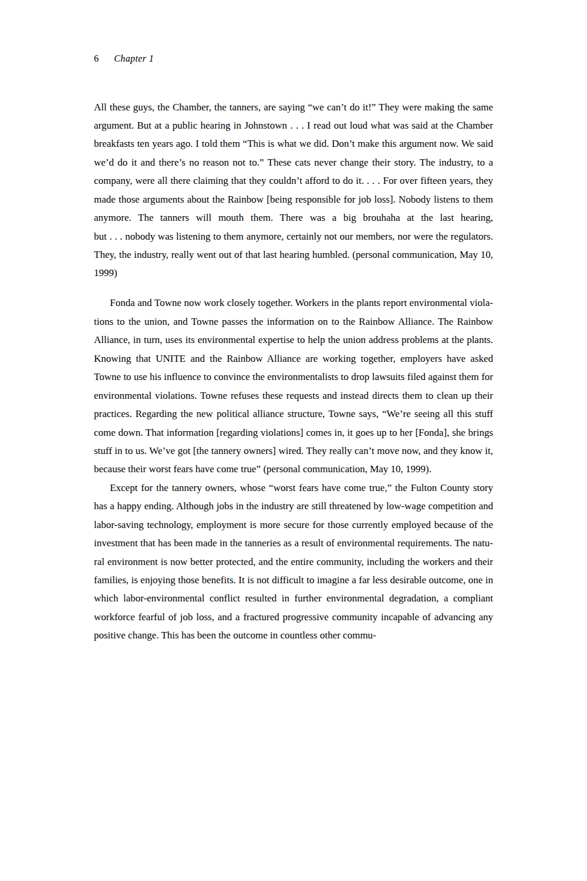6 Chapter 1
All these guys, the Chamber, the tanners, are saying “we can’t do it!” They were making the same argument. But at a public hearing in Johnstown . . . I read out loud what was said at the Chamber breakfasts ten years ago. I told them “This is what we did. Don’t make this argument now. We said we’d do it and there’s no reason not to.” These cats never change their story. The industry, to a company, were all there claiming that they couldn’t afford to do it. . . . For over fifteen years, they made those arguments about the Rainbow [being responsible for job loss]. Nobody listens to them anymore. The tanners will mouth them. There was a big brouhaha at the last hearing, but . . . nobody was listening to them anymore, certainly not our members, nor were the regulators. They, the industry, really went out of that last hearing humbled. (personal communication, May 10, 1999)
Fonda and Towne now work closely together. Workers in the plants report environmental violations to the union, and Towne passes the information on to the Rainbow Alliance. The Rainbow Alliance, in turn, uses its environmental expertise to help the union address problems at the plants. Knowing that UNITE and the Rainbow Alliance are working together, employers have asked Towne to use his influence to convince the environmentalists to drop lawsuits filed against them for environmental violations. Towne refuses these requests and instead directs them to clean up their practices. Regarding the new political alliance structure, Towne says, “We’re seeing all this stuff come down. That information [regarding violations] comes in, it goes up to her [Fonda], she brings stuff in to us. We’ve got [the tannery owners] wired. They really can’t move now, and they know it, because their worst fears have come true” (personal communication, May 10, 1999).
Except for the tannery owners, whose “worst fears have come true,” the Fulton County story has a happy ending. Although jobs in the industry are still threatened by low-wage competition and labor-saving technology, employment is more secure for those currently employed because of the investment that has been made in the tanneries as a result of environmental requirements. The natural environment is now better protected, and the entire community, including the workers and their families, is enjoying those benefits. It is not difficult to imagine a far less desirable outcome, one in which labor-environmental conflict resulted in further environmental degradation, a compliant workforce fearful of job loss, and a fractured progressive community incapable of advancing any positive change. This has been the outcome in countless other commu-